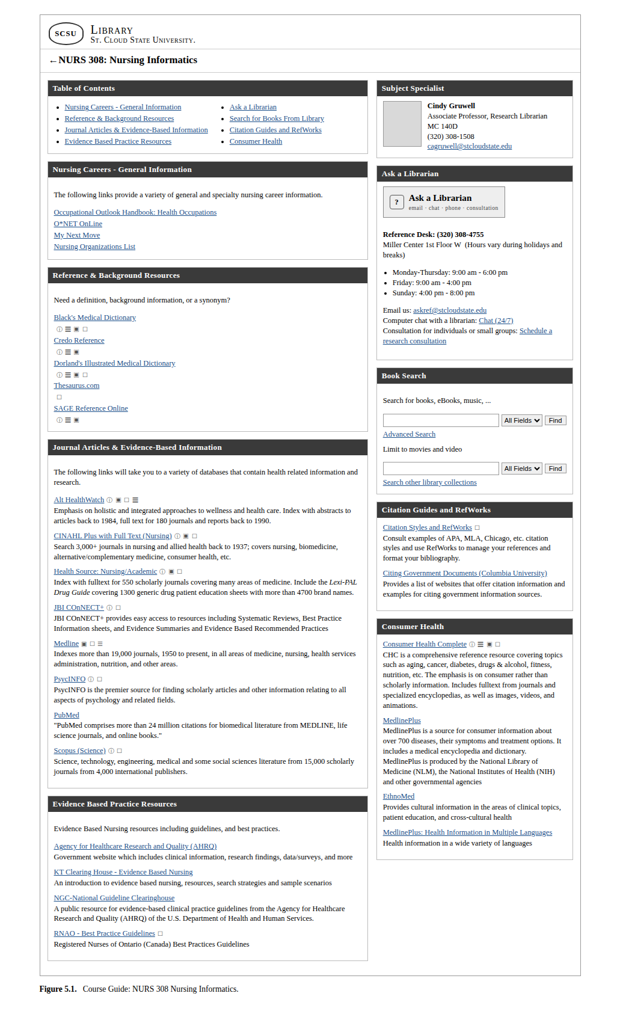SCSU
Library
St. Cloud State University.
NURS 308: Nursing Informatics
Table of Contents
Nursing Careers - General Information
Reference & Background Resources
Journal Articles & Evidence-Based Information
Evidence Based Practice Resources
Ask a Librarian
Search for Books From Library
Citation Guides and RefWorks
Consumer Health
Nursing Careers - General Information
The following links provide a variety of general and specialty nursing career information.
Occupational Outlook Handbook: Health Occupations O*NET OnLine My Next Move Nursing Organizations List
Reference & Background Resources
Need a definition, background information, or a synonym?
Black's Medical Dictionaryⓘ ☰ ▣ ☐ Credo Referenceⓘ ☰ ▣ Dorland's Illustrated Medical Dictionaryⓘ ☰ ▣ ☐ Thesaurus.com☐ SAGE Reference Onlineⓘ ☰ ▣
Journal Articles & Evidence-Based Information
The following links will take you to a variety of databases that contain health related information and research.
Alt HealthWatchⓘ ▣ ☐ ☰ Emphasis on holistic and integrated approaches to wellness and health care. Index with abstracts to articles back to 1984, full text for 180 journals and reports back to 1990.
CINAHL Plus with Full Text (Nursing)ⓘ ▣ ☐ Search 3,000+ journals in nursing and allied health back to 1937; covers nursing, biomedicine, alternative/complementary medicine, consumer health, etc.
Health Source: Nursing/Academicⓘ ▣ ☐ Index with fulltext for 550 scholarly journals covering many areas of medicine. Include the Lexi-PAL Drug Guide covering 1300 generic drug patient education sheets with more than 4700 brand names.
JBI COnNECT+ⓘ ☐ JBI COnNECT+ provides easy access to resources including Systematic Reviews, Best Practice Information sheets, and Evidence Summaries and Evidence Based Recommended Practices
Medline▣ ☐ ☰ Indexes more than 19,000 journals, 1950 to present, in all areas of medicine, nursing, health services administration, nutrition, and other areas.
PsycINFOⓘ ☐ PsycINFO is the premier source for finding scholarly articles and other information relating to all aspects of psychology and related fields.
PubMed "PubMed comprises more than 24 million citations for biomedical literature from MEDLINE, life science journals, and online books."
Scopus (Science)ⓘ ☐ Science, technology, engineering, medical and some social sciences literature from 15,000 scholarly journals from 4,000 international publishers.
Evidence Based Practice Resources
Evidence Based Nursing resources including guidelines, and best practices.
Agency for Healthcare Research and Quality (AHRQ) Government website which includes clinical information, research findings, data/surveys, and more
KT Clearing House - Evidence Based Nursing An introduction to evidence based nursing, resources, search strategies and sample scenarios
NGC-National Guideline Clearinghouse A public resource for evidence-based clinical practice guidelines from the Agency for Healthcare Research and Quality (AHRQ) of the U.S. Department of Health and Human Services.
RNAO - Best Practice Guidelines☐ Registered Nurses of Ontario (Canada) Best Practices Guidelines
Subject Specialist
Cindy Gruwell
Associate Professor, Research Librarian
MC 140D
(320) 308-1508
cagruwell@stcloudstate.edu
Ask a Librarian
? Ask a Librarian email · chat · phone · consultation
Reference Desk: (320) 308-4755
Miller Center 1st Floor W (Hours vary during holidays and breaks)
Monday-Thursday: 9:00 am - 6:00 pm
Friday: 9:00 am - 4:00 pm
Sunday: 4:00 pm - 8:00 pm
Email us: askref@stcloudstate.edu
Computer chat with a librarian: Chat (24/7)
Consultation for individuals or small groups: Schedule a research consultation
Book Search
Search for books, eBooks, music, ...
All Fields Find
Advanced Search
Limit to movies and video
All Fields Find
Search other library collections
Citation Guides and RefWorks
Citation Styles and RefWorks☐ Consult examples of APA, MLA, Chicago, etc. citation styles and use RefWorks to manage your references and format your bibliography.
Citing Government Documents (Columbia University) Provides a list of websites that offer citation information and examples for citing government information sources.
Consumer Health
Consumer Health Completeⓘ ☰ ▣ ☐ CHC is a comprehensive reference resource covering topics such as aging, cancer, diabetes, drugs & alcohol, fitness, nutrition, etc. The emphasis is on consumer rather than scholarly information. Includes fulltext from journals and specialized encyclopedias, as well as images, videos, and animations.
MedlinePlus MedlinePlus is a source for consumer information about over 700 diseases, their symptoms and treatment options. It includes a medical encyclopedia and dictionary. MedlinePlus is produced by the National Library of Medicine (NLM), the National Institutes of Health (NIH) and other governmental agencies
EthnoMed Provides cultural information in the areas of clinical topics, patient education, and cross-cultural health
MedlinePlus: Health Information in Multiple Languages Health information in a wide variety of languages
Figure 5.1. Course Guide: NURS 308 Nursing Informatics.